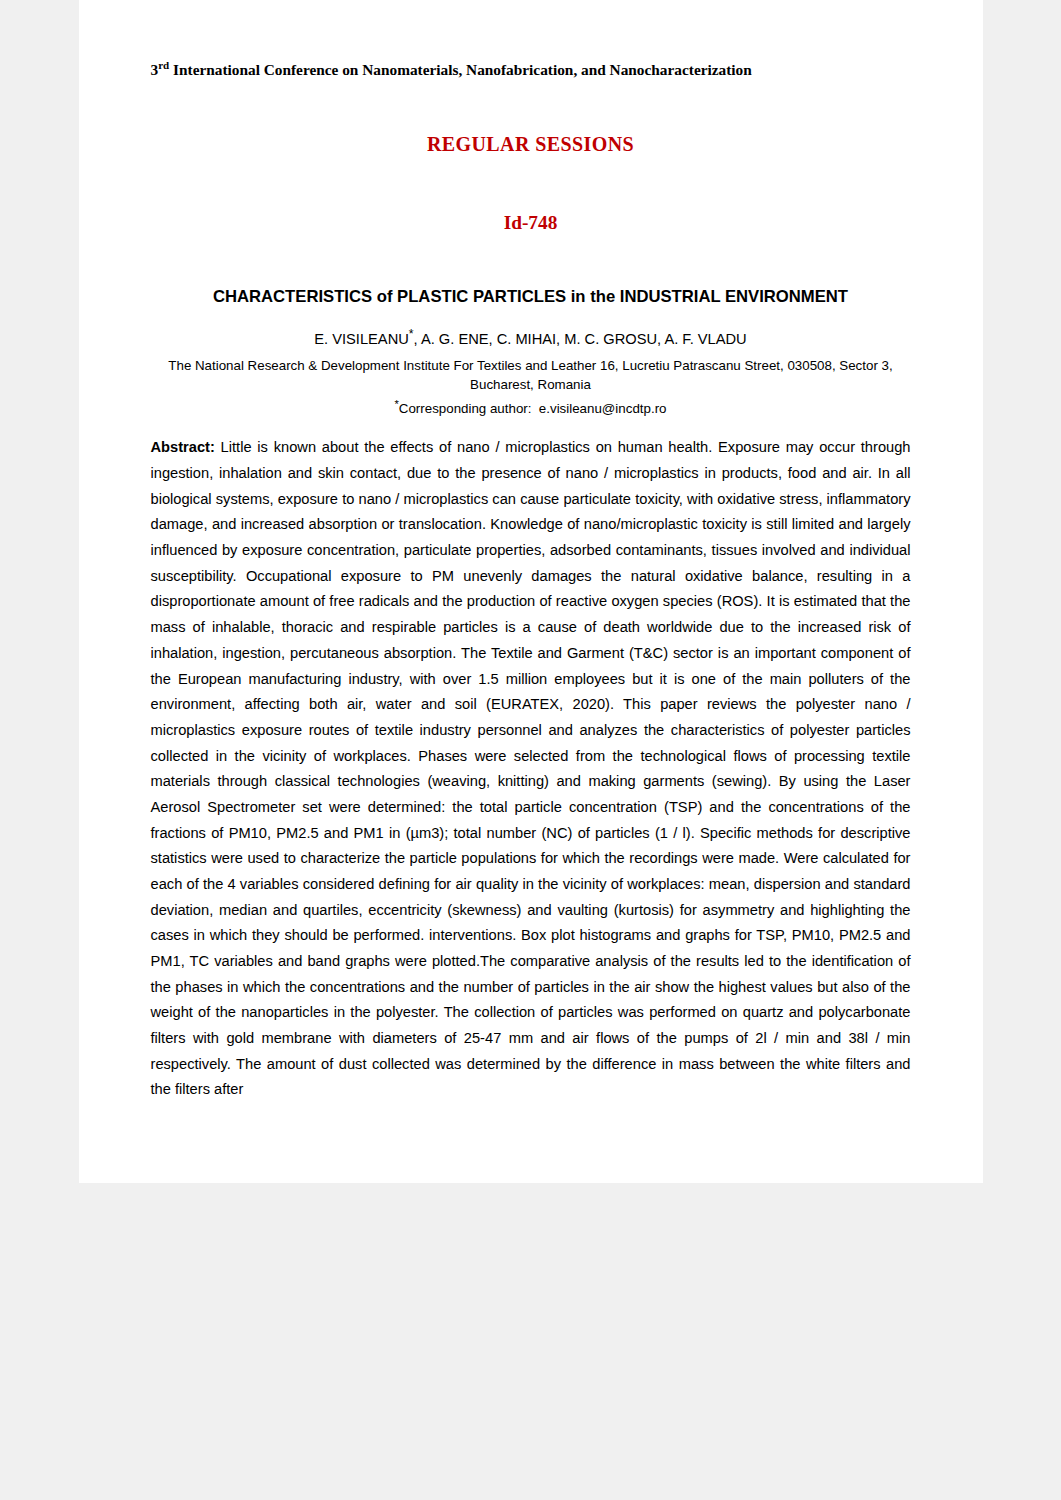3rd International Conference on Nanomaterials, Nanofabrication, and Nanocharacterization
REGULAR SESSIONS
Id-748
CHARACTERISTICS of PLASTIC PARTICLES in the INDUSTRIAL ENVIRONMENT
E. VISILEANU*, A. G. ENE, C. MIHAI, M. C. GROSU, A. F. VLADU
The National Research & Development Institute For Textiles and Leather 16, Lucretiu Patrascanu Street, 030508, Sector 3, Bucharest, Romania
*Corresponding author: e.visileanu@incdtp.ro
Abstract: Little is known about the effects of nano / microplastics on human health. Exposure may occur through ingestion, inhalation and skin contact, due to the presence of nano / microplastics in products, food and air. In all biological systems, exposure to nano / microplastics can cause particulate toxicity, with oxidative stress, inflammatory damage, and increased absorption or translocation. Knowledge of nano/microplastic toxicity is still limited and largely influenced by exposure concentration, particulate properties, adsorbed contaminants, tissues involved and individual susceptibility. Occupational exposure to PM unevenly damages the natural oxidative balance, resulting in a disproportionate amount of free radicals and the production of reactive oxygen species (ROS). It is estimated that the mass of inhalable, thoracic and respirable particles is a cause of death worldwide due to the increased risk of inhalation, ingestion, percutaneous absorption. The Textile and Garment (T&C) sector is an important component of the European manufacturing industry, with over 1.5 million employees but it is one of the main polluters of the environment, affecting both air, water and soil (EURATEX, 2020). This paper reviews the polyester nano / microplastics exposure routes of textile industry personnel and analyzes the characteristics of polyester particles collected in the vicinity of workplaces. Phases were selected from the technological flows of processing textile materials through classical technologies (weaving, knitting) and making garments (sewing). By using the Laser Aerosol Spectrometer set were determined: the total particle concentration (TSP) and the concentrations of the fractions of PM10, PM2.5 and PM1 in (µm3); total number (NC) of particles (1 / l). Specific methods for descriptive statistics were used to characterize the particle populations for which the recordings were made. Were calculated for each of the 4 variables considered defining for air quality in the vicinity of workplaces: mean, dispersion and standard deviation, median and quartiles, eccentricity (skewness) and vaulting (kurtosis) for asymmetry and highlighting the cases in which they should be performed. interventions. Box plot histograms and graphs for TSP, PM10, PM2.5 and PM1, TC variables and band graphs were plotted.The comparative analysis of the results led to the identification of the phases in which the concentrations and the number of particles in the air show the highest values but also of the weight of the nanoparticles in the polyester. The collection of particles was performed on quartz and polycarbonate filters with gold membrane with diameters of 25-47 mm and air flows of the pumps of 2l / min and 38l / min respectively. The amount of dust collected was determined by the difference in mass between the white filters and the filters after